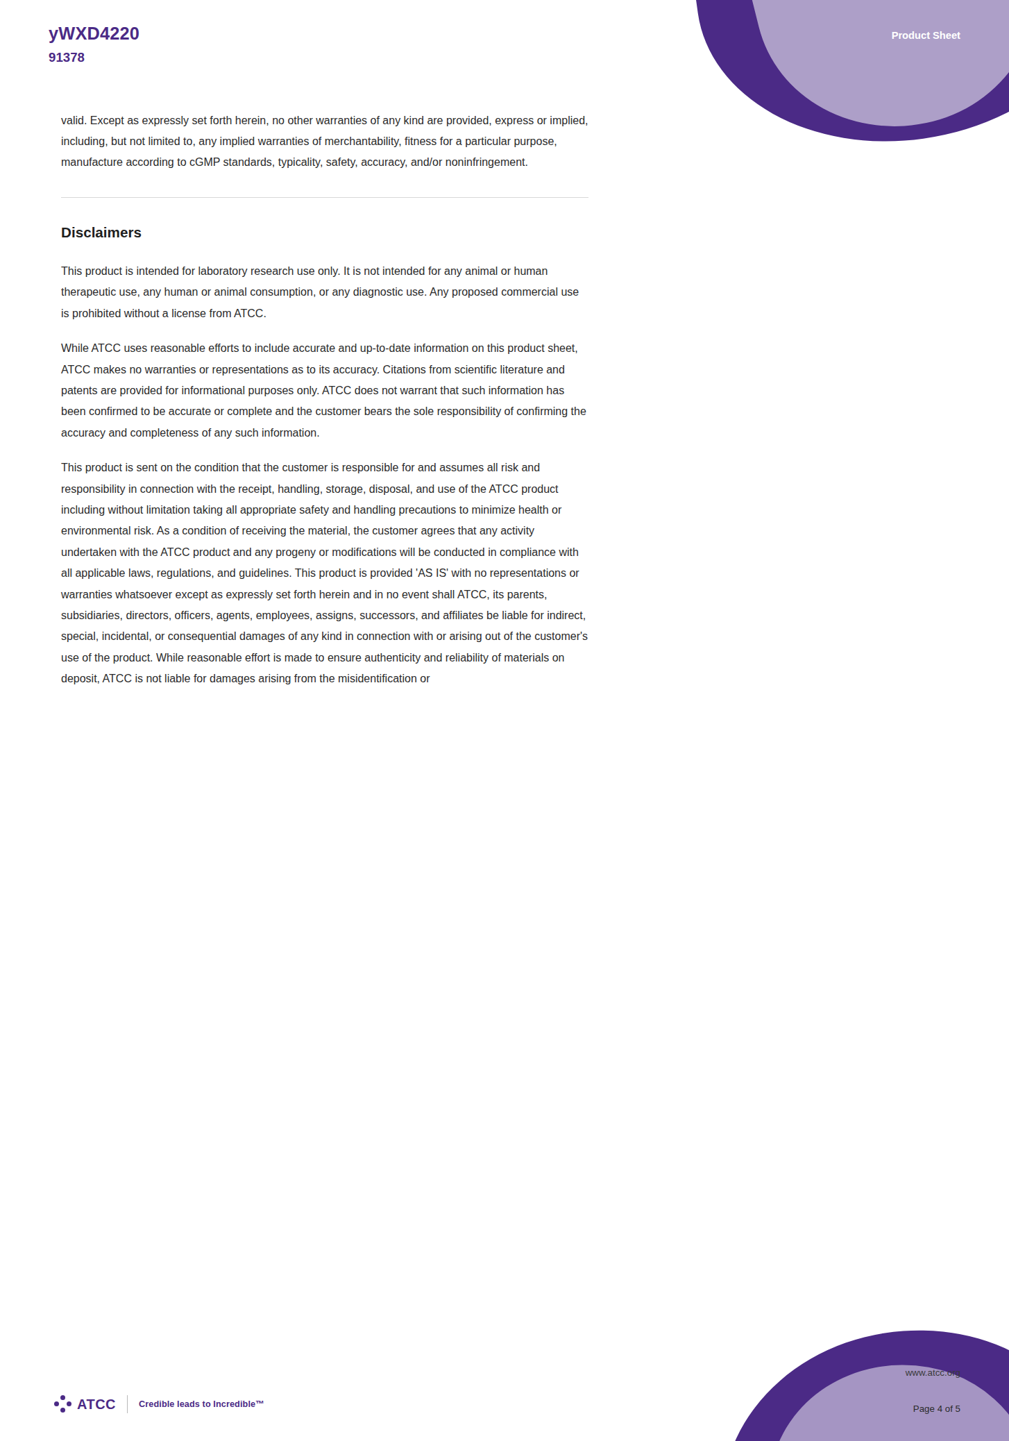yWXD4220
91378
Product Sheet
valid. Except as expressly set forth herein, no other warranties of any kind are provided, express or implied, including, but not limited to, any implied warranties of merchantability, fitness for a particular purpose, manufacture according to cGMP standards, typicality, safety, accuracy, and/or noninfringement.
Disclaimers
This product is intended for laboratory research use only. It is not intended for any animal or human therapeutic use, any human or animal consumption, or any diagnostic use. Any proposed commercial use is prohibited without a license from ATCC.
While ATCC uses reasonable efforts to include accurate and up-to-date information on this product sheet, ATCC makes no warranties or representations as to its accuracy. Citations from scientific literature and patents are provided for informational purposes only. ATCC does not warrant that such information has been confirmed to be accurate or complete and the customer bears the sole responsibility of confirming the accuracy and completeness of any such information.
This product is sent on the condition that the customer is responsible for and assumes all risk and responsibility in connection with the receipt, handling, storage, disposal, and use of the ATCC product including without limitation taking all appropriate safety and handling precautions to minimize health or environmental risk. As a condition of receiving the material, the customer agrees that any activity undertaken with the ATCC product and any progeny or modifications will be conducted in compliance with all applicable laws, regulations, and guidelines. This product is provided 'AS IS' with no representations or warranties whatsoever except as expressly set forth herein and in no event shall ATCC, its parents, subsidiaries, directors, officers, agents, employees, assigns, successors, and affiliates be liable for indirect, special, incidental, or consequential damages of any kind in connection with or arising out of the customer's use of the product. While reasonable effort is made to ensure authenticity and reliability of materials on deposit, ATCC is not liable for damages arising from the misidentification or
ATCC
Credible leads to Incredible™
www.atcc.org
Page 4 of 5